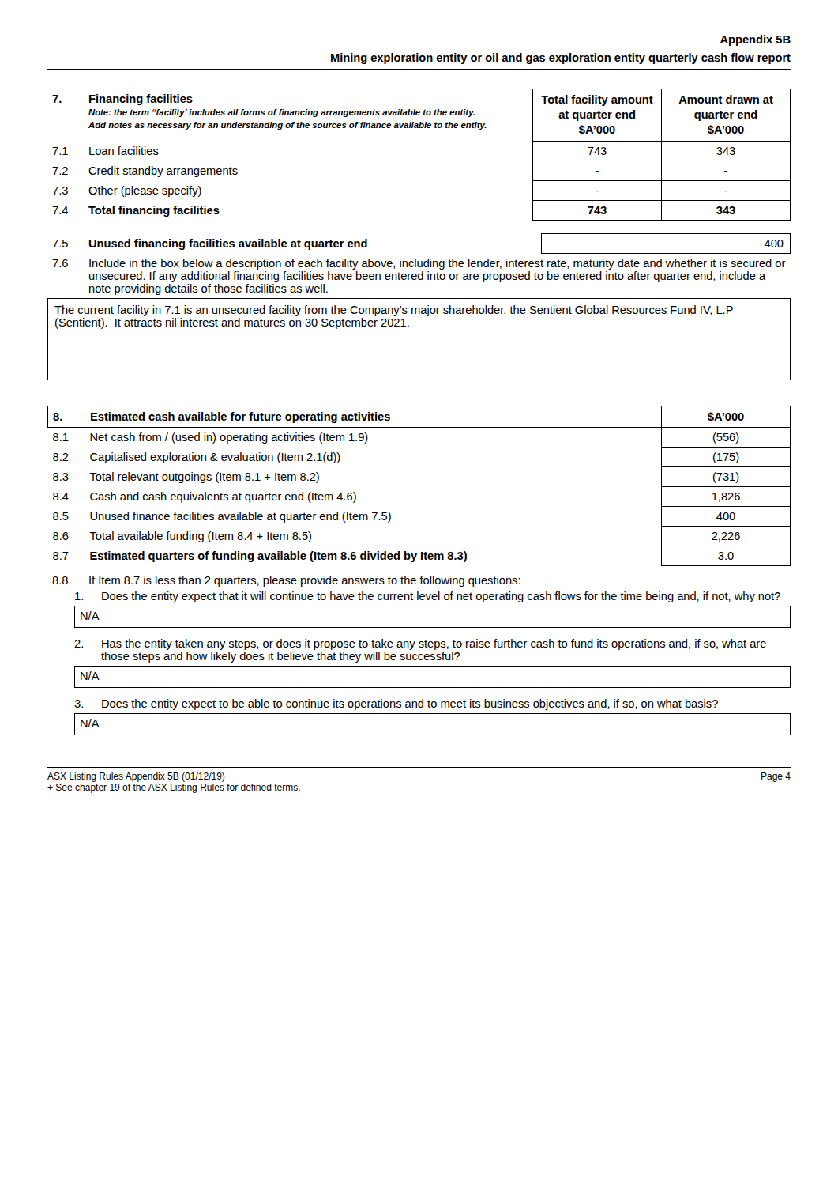Appendix 5B
Mining exploration entity or oil and gas exploration entity quarterly cash flow report
| 7. | Financing facilities Note: the term “facility’ includes all forms of financing arrangements available to the entity. Add notes as necessary for an understanding of the sources of finance available to the entity. | Total facility amount at quarter end $A’000 | Amount drawn at quarter end $A’000 |
| 7.1 | Loan facilities | 743 | 343 |
| 7.2 | Credit standby arrangements | - | - |
| 7.3 | Other (please specify) | - | - |
| 7.4 | Total financing facilities | 743 | 343 |
| 7.5 | Unused financing facilities available at quarter end | 400 |
| 7.6 | Include in the box below a description of each facility above, including the lender, interest rate, maturity date and whether it is secured or unsecured. If any additional financing facilities have been entered into or are proposed to be entered into after quarter end, include a note providing details of those facilities as well. |
The current facility in 7.1 is an unsecured facility from the Company’s major shareholder, the Sentient Global Resources Fund IV, L.P (Sentient). It attracts nil interest and matures on 30 September 2021.
| 8. | Estimated cash available for future operating activities | $A’000 |
| 8.1 | Net cash from / (used in) operating activities (Item 1.9) | (556) |
| 8.2 | Capitalised exploration & evaluation (Item 2.1(d)) | (175) |
| 8.3 | Total relevant outgoings (Item 8.1 + Item 8.2) | (731) |
| 8.4 | Cash and cash equivalents at quarter end (Item 4.6) | 1,826 |
| 8.5 | Unused finance facilities available at quarter end (Item 7.5) | 400 |
| 8.6 | Total available funding (Item 8.4 + Item 8.5) | 2,226 |
| 8.7 | Estimated quarters of funding available (Item 8.6 divided by Item 8.3) | 3.0 |
| 8.8 | If Item 8.7 is less than 2 quarters, please provide answers to the following questions: |
1.
Does the entity expect that it will continue to have the current level of net operating cash flows for the time being and, if not, why not?
N/A
2.
Has the entity taken any steps, or does it propose to take any steps, to raise further cash to fund its operations and, if so, what are those steps and how likely does it believe that they will be successful?
N/A
3.
Does the entity expect to be able to continue its operations and to meet its business objectives and, if so, on what basis?
N/A
ASX Listing Rules Appendix 5B (01/12/19)
Page 4
+ See chapter 19 of the ASX Listing Rules for defined terms.